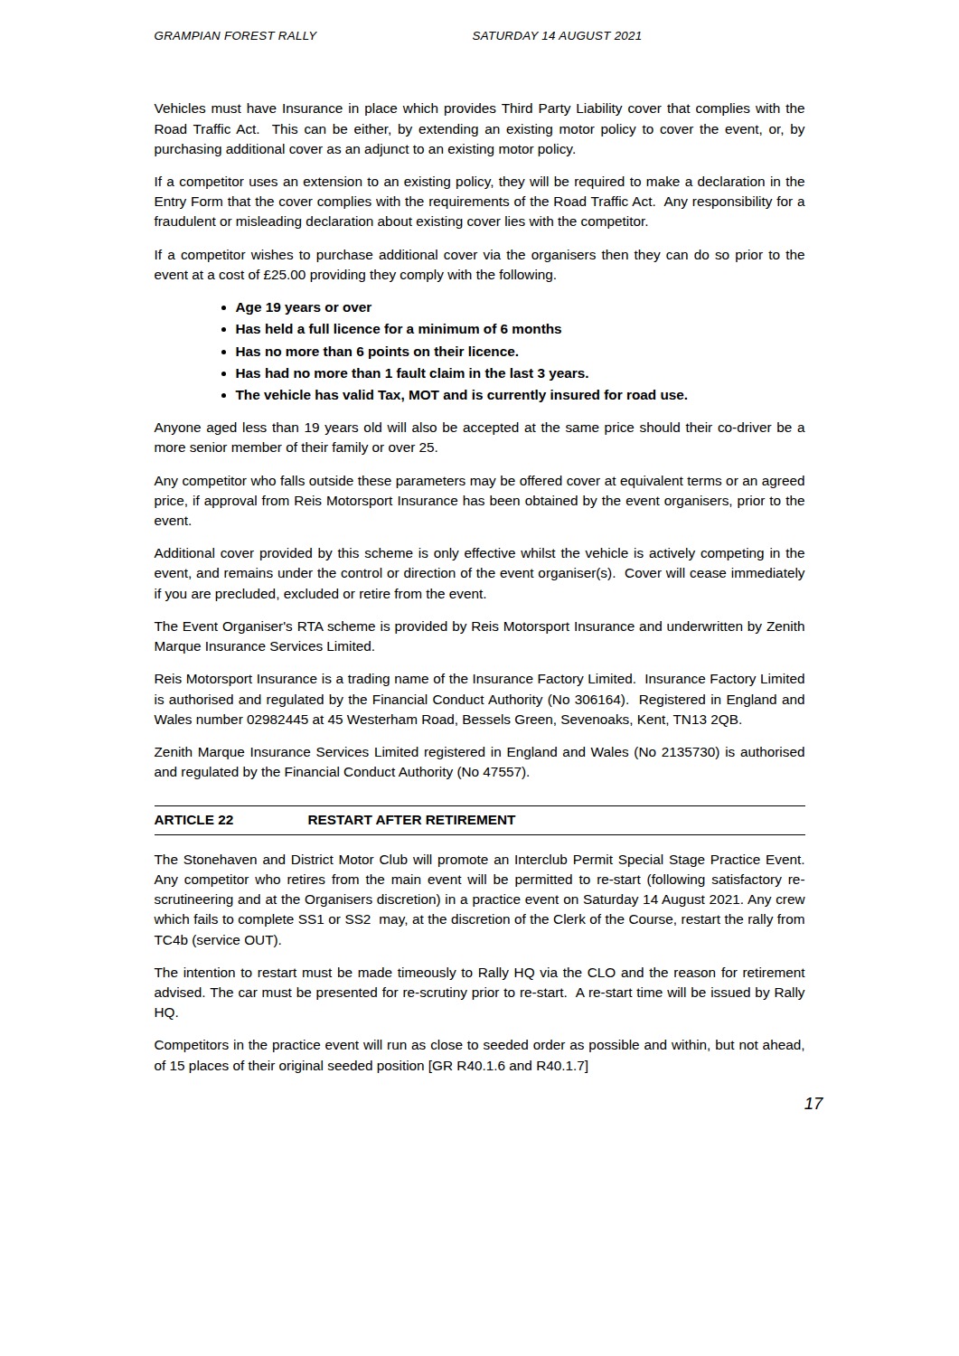Grampian Forest Rally
Saturday 14 August 2021
Vehicles must have Insurance in place which provides Third Party Liability cover that complies with the Road Traffic Act. This can be either, by extending an existing motor policy to cover the event, or, by purchasing additional cover as an adjunct to an existing motor policy.
If a competitor uses an extension to an existing policy, they will be required to make a declaration in the Entry Form that the cover complies with the requirements of the Road Traffic Act. Any responsibility for a fraudulent or misleading declaration about existing cover lies with the competitor.
If a competitor wishes to purchase additional cover via the organisers then they can do so prior to the event at a cost of £25.00 providing they comply with the following.
Age 19 years or over
Has held a full licence for a minimum of 6 months
Has no more than 6 points on their licence.
Has had no more than 1 fault claim in the last 3 years.
The vehicle has valid Tax, MOT and is currently insured for road use.
Anyone aged less than 19 years old will also be accepted at the same price should their co-driver be a more senior member of their family or over 25.
Any competitor who falls outside these parameters may be offered cover at equivalent terms or an agreed price, if approval from Reis Motorsport Insurance has been obtained by the event organisers, prior to the event.
Additional cover provided by this scheme is only effective whilst the vehicle is actively competing in the event, and remains under the control or direction of the event organiser(s). Cover will cease immediately if you are precluded, excluded or retire from the event.
The Event Organiser's RTA scheme is provided by Reis Motorsport Insurance and underwritten by Zenith Marque Insurance Services Limited.
Reis Motorsport Insurance is a trading name of the Insurance Factory Limited. Insurance Factory Limited is authorised and regulated by the Financial Conduct Authority (No 306164). Registered in England and Wales number 02982445 at 45 Westerham Road, Bessels Green, Sevenoaks, Kent, TN13 2QB.
Zenith Marque Insurance Services Limited registered in England and Wales (No 2135730) is authorised and regulated by the Financial Conduct Authority (No 47557).
ARTICLE 22 RESTART AFTER RETIREMENT
The Stonehaven and District Motor Club will promote an Interclub Permit Special Stage Practice Event. Any competitor who retires from the main event will be permitted to re-start (following satisfactory re-scrutineering and at the Organisers discretion) in a practice event on Saturday 14 August 2021. Any crew which fails to complete SS1 or SS2 may, at the discretion of the Clerk of the Course, restart the rally from TC4b (service OUT).
The intention to restart must be made timeously to Rally HQ via the CLO and the reason for retirement advised. The car must be presented for re-scrutiny prior to re-start. A re-start time will be issued by Rally HQ.
Competitors in the practice event will run as close to seeded order as possible and within, but not ahead, of 15 places of their original seeded position [GR R40.1.6 and R40.1.7]
17